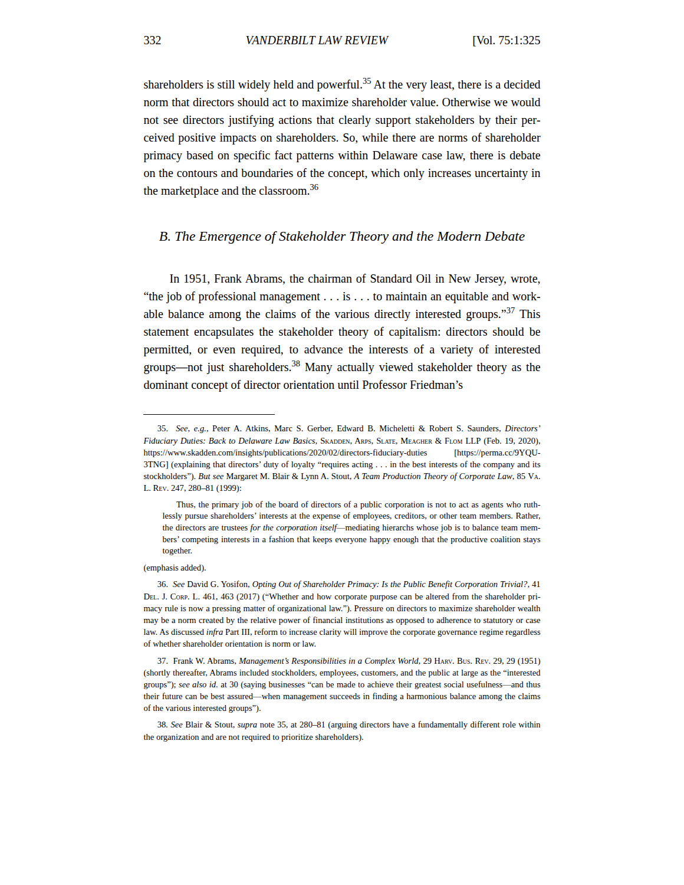332 VANDERBILT LAW REVIEW [Vol. 75:1:325
shareholders is still widely held and powerful.35 At the very least, there is a decided norm that directors should act to maximize shareholder value. Otherwise we would not see directors justifying actions that clearly support stakeholders by their perceived positive impacts on shareholders. So, while there are norms of shareholder primacy based on specific fact patterns within Delaware case law, there is debate on the contours and boundaries of the concept, which only increases uncertainty in the marketplace and the classroom.36
B. The Emergence of Stakeholder Theory and the Modern Debate
In 1951, Frank Abrams, the chairman of Standard Oil in New Jersey, wrote, “the job of professional management . . . is . . . to maintain an equitable and workable balance among the claims of the various directly interested groups.”37 This statement encapsulates the stakeholder theory of capitalism: directors should be permitted, or even required, to advance the interests of a variety of interested groups—not just shareholders.38 Many actually viewed stakeholder theory as the dominant concept of director orientation until Professor Friedman’s
35. See, e.g., Peter A. Atkins, Marc S. Gerber, Edward B. Micheletti & Robert S. Saunders, Directors’ Fiduciary Duties: Back to Delaware Law Basics, Skadden, Arps, Slate, Meagher & Flom LLP (Feb. 19, 2020), https://www.skadden.com/insights/publications/2020/02/directors-fiduciary-duties [https://perma.cc/9YQU-3TNG] (explaining that directors’ duty of loyalty “requires acting . . . in the best interests of the company and its stockholders”). But see Margaret M. Blair & Lynn A. Stout, A Team Production Theory of Corporate Law, 85 Va. L. Rev. 247, 280–81 (1999):
Thus, the primary job of the board of directors of a public corporation is not to act as agents who ruthlessly pursue shareholders’ interests at the expense of employees, creditors, or other team members. Rather, the directors are trustees for the corporation itself—mediating hierarchs whose job is to balance team members’ competing interests in a fashion that keeps everyone happy enough that the productive coalition stays together.
(emphasis added).
36. See David G. Yosifon, Opting Out of Shareholder Primacy: Is the Public Benefit Corporation Trivial?, 41 Del. J. Corp. L. 461, 463 (2017) (“Whether and how corporate purpose can be altered from the shareholder primacy rule is now a pressing matter of organizational law.”). Pressure on directors to maximize shareholder wealth may be a norm created by the relative power of financial institutions as opposed to adherence to statutory or case law. As discussed infra Part III, reform to increase clarity will improve the corporate governance regime regardless of whether shareholder orientation is norm or law.
37. Frank W. Abrams, Management’s Responsibilities in a Complex World, 29 Harv. Bus. Rev. 29, 29 (1951) (shortly thereafter, Abrams included stockholders, employees, customers, and the public at large as the “interested groups”); see also id. at 30 (saying businesses “can be made to achieve their greatest social usefulness—and thus their future can be best assured—when management succeeds in finding a harmonious balance among the claims of the various interested groups”).
38. See Blair & Stout, supra note 35, at 280–81 (arguing directors have a fundamentally different role within the organization and are not required to prioritize shareholders).